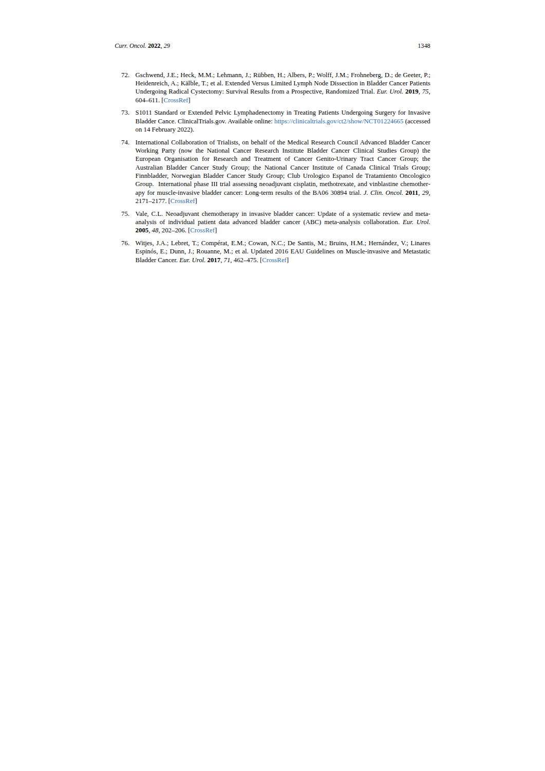Curr. Oncol. 2022, 29
1348
72 Gschwend, J.E.; Heck, M.M.; Lehmann, J.; Rübben, H.; Albers, P.; Wolff, J.M.; Frohneberg, D.; de Geeter, P.; Heidenreich, A.; Kälble, T.; et al. Extended Versus Limited Lymph Node Dissection in Bladder Cancer Patients Undergoing Radical Cystectomy: Survival Results from a Prospective, Randomized Trial. Eur. Urol. 2019, 75, 604–611. [CrossRef]
73 S1011 Standard or Extended Pelvic Lymphadenectomy in Treating Patients Undergoing Surgery for Invasive Bladder Cance. ClinicalTrials.gov. Available online: https://clinicaltrials.gov/ct2/show/NCT01224665 (accessed on 14 February 2022).
74 International Collaboration of Trialists, on behalf of the Medical Research Council Advanced Bladder Cancer Working Party (now the National Cancer Research Institute Bladder Cancer Clinical Studies Group) the European Organisation for Research and Treatment of Cancer Genito-Urinary Tract Cancer Group; the Australian Bladder Cancer Study Group; the National Cancer Institute of Canada Clinical Trials Group; Finnbladder, Norwegian Bladder Cancer Study Group; Club Urologico Espanol de Tratamiento Oncologico Group. International phase III trial assessing neoadjuvant cisplatin, methotrexate, and vinblastine chemotherapy for muscle-invasive bladder cancer: Long-term results of the BA06 30894 trial. J. Clin. Oncol. 2011, 29, 2171–2177. [CrossRef]
75 Vale, C.L. Neoadjuvant chemotherapy in invasive bladder cancer: Update of a systematic review and meta-analysis of individual patient data advanced bladder cancer (ABC) meta-analysis collaboration. Eur. Urol. 2005, 48, 202–206. [CrossRef]
76 Witjes, J.A.; Lebret, T.; Compérat, E.M.; Cowan, N.C.; De Santis, M.; Bruins, H.M.; Hernández, V.; Linares Espinós, E.; Dunn, J.; Rouanne, M.; et al. Updated 2016 EAU Guidelines on Muscle-invasive and Metastatic Bladder Cancer. Eur. Urol. 2017, 71, 462–475. [CrossRef]